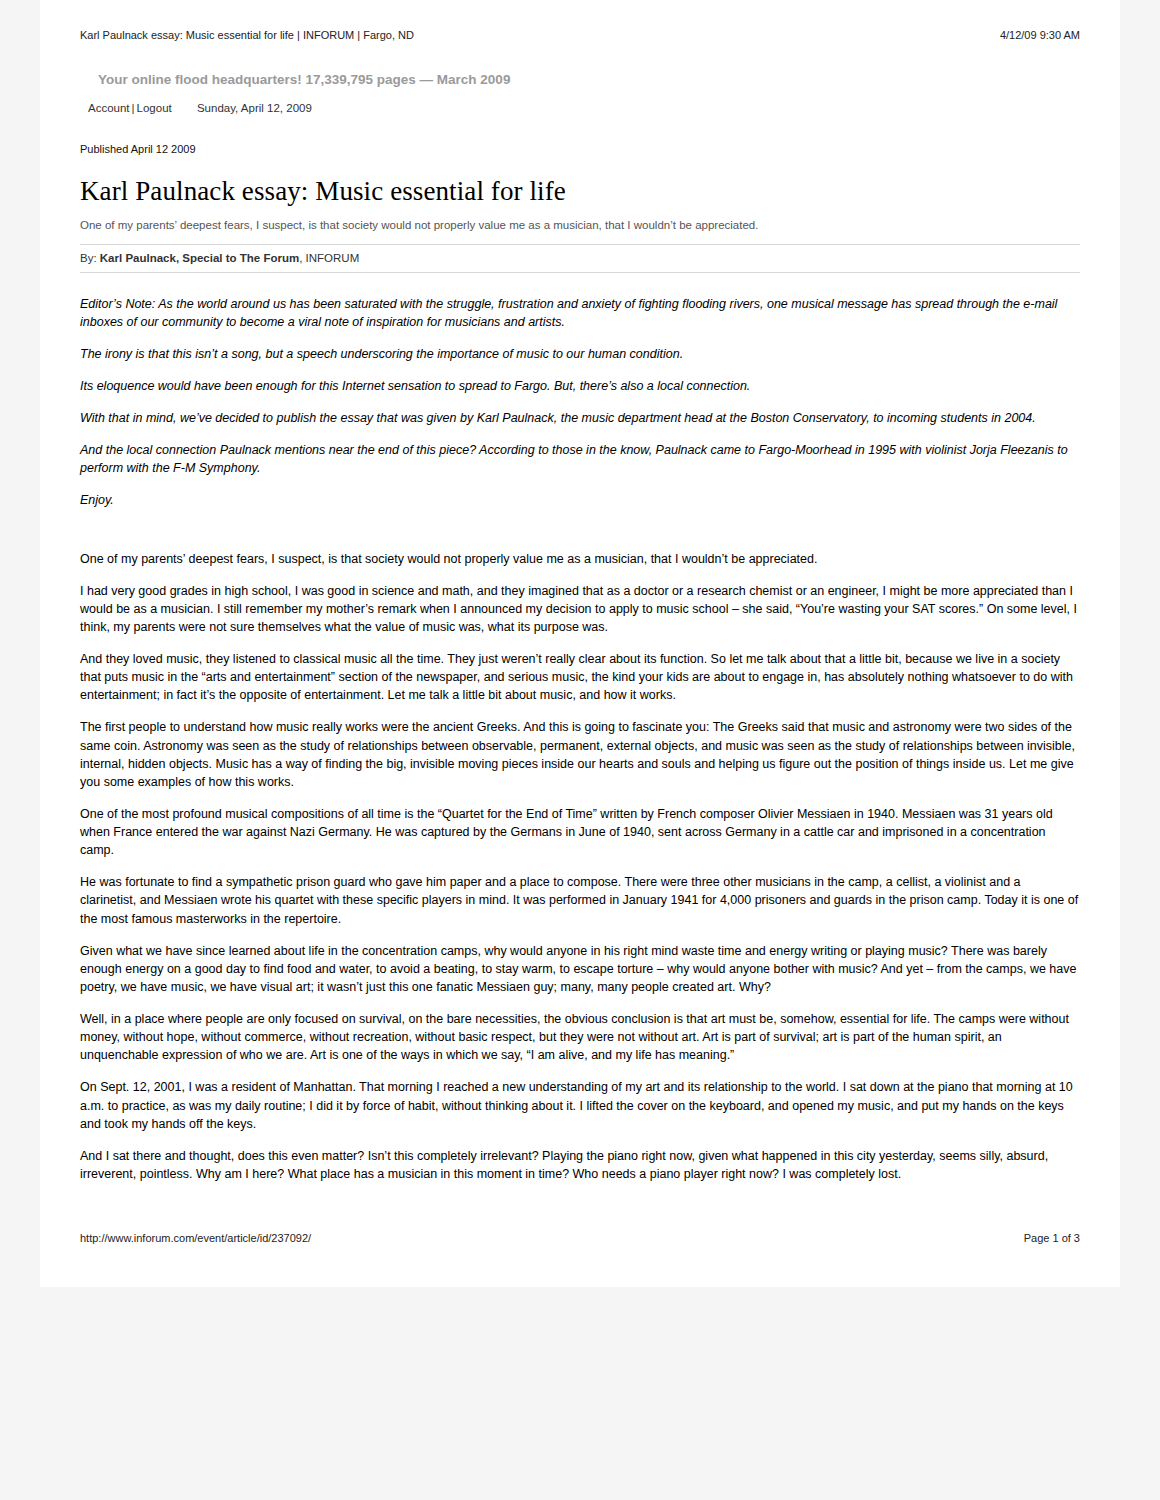Karl Paulnack essay: Music essential for life | INFORUM | Fargo, ND 4/12/09 9:30 AM
Your online flood headquarters! 17,339,795 pages — March 2009
Account|Logout Sunday, April 12, 2009
Published April 12 2009
Karl Paulnack essay: Music essential for life
One of my parents’ deepest fears, I suspect, is that society would not properly value me as a musician, that I wouldn’t be appreciated.
By: Karl Paulnack, Special to The Forum, INFORUM
Editor’s Note: As the world around us has been saturated with the struggle, frustration and anxiety of fighting flooding rivers, one musical message has spread through the e-mail inboxes of our community to become a viral note of inspiration for musicians and artists.
The irony is that this isn’t a song, but a speech underscoring the importance of music to our human condition.
Its eloquence would have been enough for this Internet sensation to spread to Fargo. But, there’s also a local connection.
With that in mind, we’ve decided to publish the essay that was given by Karl Paulnack, the music department head at the Boston Conservatory, to incoming students in 2004.
And the local connection Paulnack mentions near the end of this piece? According to those in the know, Paulnack came to Fargo-Moorhead in 1995 with violinist Jorja Fleezanis to perform with the F-M Symphony.
Enjoy.
One of my parents’ deepest fears, I suspect, is that society would not properly value me as a musician, that I wouldn’t be appreciated.
I had very good grades in high school, I was good in science and math, and they imagined that as a doctor or a research chemist or an engineer, I might be more appreciated than I would be as a musician. I still remember my mother’s remark when I announced my decision to apply to music school – she said, “You’re wasting your SAT scores.” On some level, I think, my parents were not sure themselves what the value of music was, what its purpose was.
And they loved music, they listened to classical music all the time. They just weren’t really clear about its function. So let me talk about that a little bit, because we live in a society that puts music in the “arts and entertainment” section of the newspaper, and serious music, the kind your kids are about to engage in, has absolutely nothing whatsoever to do with entertainment; in fact it’s the opposite of entertainment. Let me talk a little bit about music, and how it works.
The first people to understand how music really works were the ancient Greeks. And this is going to fascinate you: The Greeks said that music and astronomy were two sides of the same coin. Astronomy was seen as the study of relationships between observable, permanent, external objects, and music was seen as the study of relationships between invisible, internal, hidden objects. Music has a way of finding the big, invisible moving pieces inside our hearts and souls and helping us figure out the position of things inside us. Let me give you some examples of how this works.
One of the most profound musical compositions of all time is the “Quartet for the End of Time” written by French composer Olivier Messiaen in 1940. Messiaen was 31 years old when France entered the war against Nazi Germany. He was captured by the Germans in June of 1940, sent across Germany in a cattle car and imprisoned in a concentration camp.
He was fortunate to find a sympathetic prison guard who gave him paper and a place to compose. There were three other musicians in the camp, a cellist, a violinist and a clarinetist, and Messiaen wrote his quartet with these specific players in mind. It was performed in January 1941 for 4,000 prisoners and guards in the prison camp. Today it is one of the most famous masterworks in the repertoire.
Given what we have since learned about life in the concentration camps, why would anyone in his right mind waste time and energy writing or playing music? There was barely enough energy on a good day to find food and water, to avoid a beating, to stay warm, to escape torture – why would anyone bother with music? And yet – from the camps, we have poetry, we have music, we have visual art; it wasn’t just this one fanatic Messiaen guy; many, many people created art. Why?
Well, in a place where people are only focused on survival, on the bare necessities, the obvious conclusion is that art must be, somehow, essential for life. The camps were without money, without hope, without commerce, without recreation, without basic respect, but they were not without art. Art is part of survival; art is part of the human spirit, an unquenchable expression of who we are. Art is one of the ways in which we say, “I am alive, and my life has meaning.”
On Sept. 12, 2001, I was a resident of Manhattan. That morning I reached a new understanding of my art and its relationship to the world. I sat down at the piano that morning at 10 a.m. to practice, as was my daily routine; I did it by force of habit, without thinking about it. I lifted the cover on the keyboard, and opened my music, and put my hands on the keys and took my hands off the keys.
And I sat there and thought, does this even matter? Isn’t this completely irrelevant? Playing the piano right now, given what happened in this city yesterday, seems silly, absurd, irreverent, pointless. Why am I here? What place has a musician in this moment in time? Who needs a piano player right now? I was completely lost.
http://www.inforum.com/event/article/id/237092/ Page 1 of 3